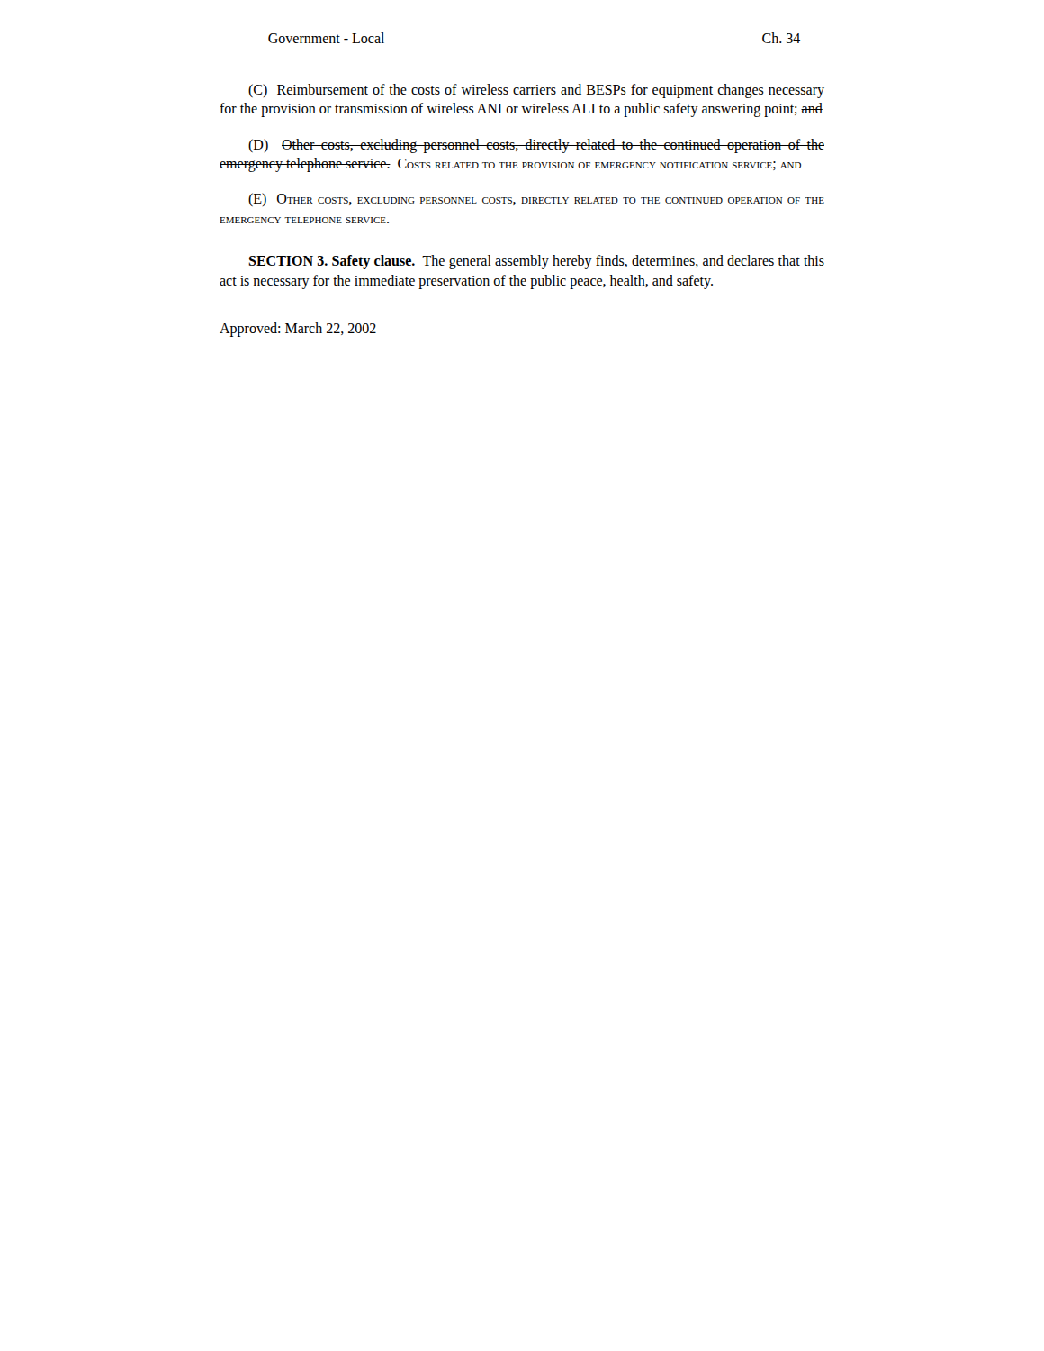Government - Local Ch. 34
(C) Reimbursement of the costs of wireless carriers and BESPs for equipment changes necessary for the provision or transmission of wireless ANI or wireless ALI to a public safety answering point; and
(D) Other costs, excluding personnel costs, directly related to the continued operation of the emergency telephone service. Costs related to the provision of emergency notification service; and
(E) Other costs, excluding personnel costs, directly related to the continued operation of the emergency telephone service.
SECTION 3. Safety clause. The general assembly hereby finds, determines, and declares that this act is necessary for the immediate preservation of the public peace, health, and safety.
Approved: March 22, 2002